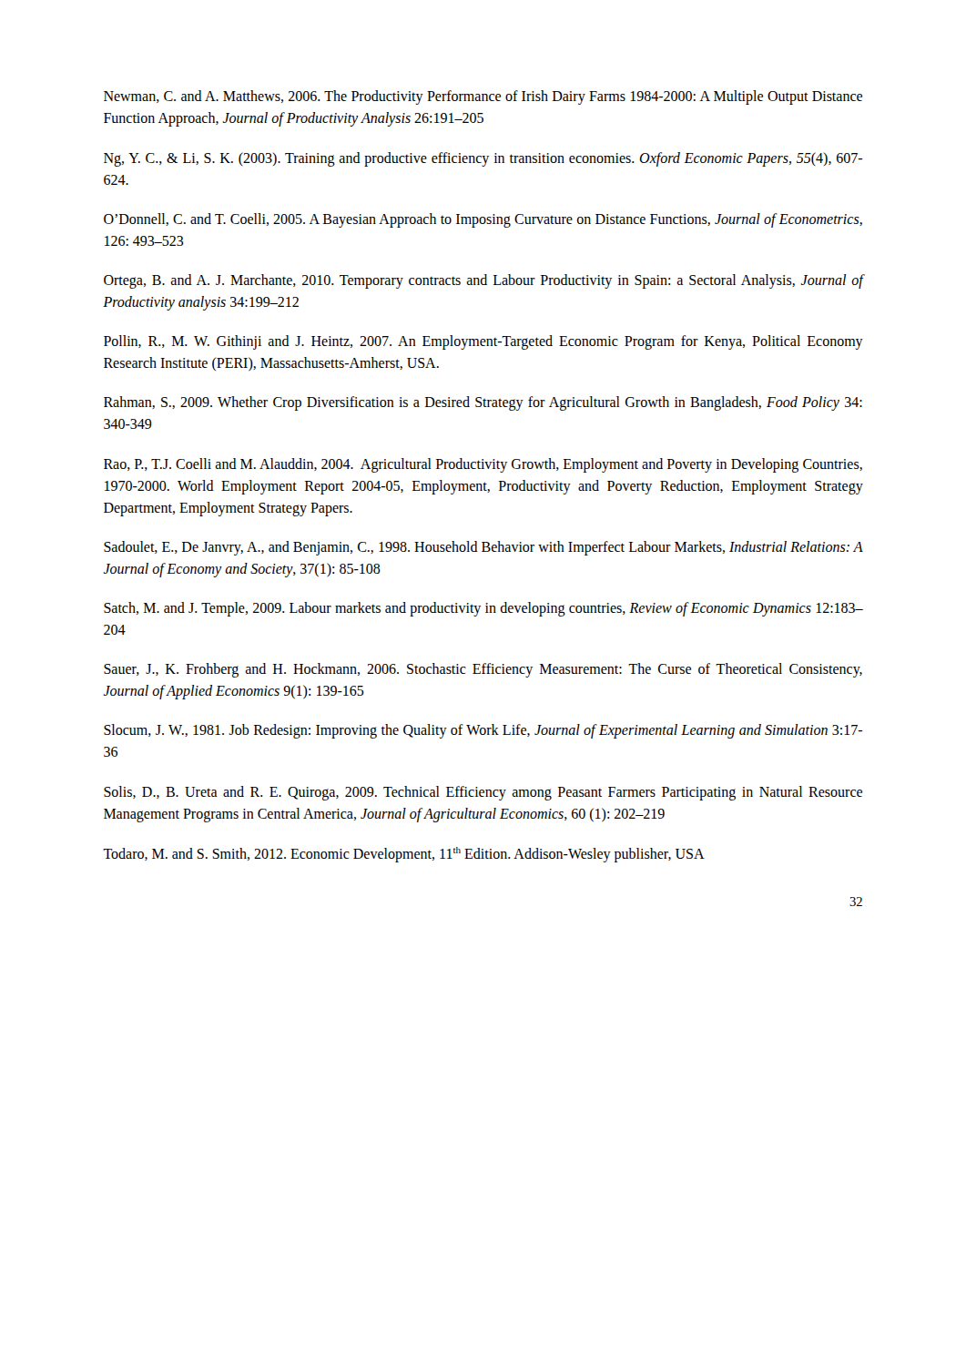Newman, C. and A. Matthews, 2006. The Productivity Performance of Irish Dairy Farms 1984-2000: A Multiple Output Distance Function Approach, Journal of Productivity Analysis 26:191–205
Ng, Y. C., & Li, S. K. (2003). Training and productive efficiency in transition economies. Oxford Economic Papers, 55(4), 607-624.
O’Donnell, C. and T. Coelli, 2005. A Bayesian Approach to Imposing Curvature on Distance Functions, Journal of Econometrics, 126: 493–523
Ortega, B. and A. J. Marchante, 2010. Temporary contracts and Labour Productivity in Spain: a Sectoral Analysis, Journal of Productivity analysis 34:199–212
Pollin, R., M. W. Githinji and J. Heintz, 2007. An Employment-Targeted Economic Program for Kenya, Political Economy Research Institute (PERI), Massachusetts-Amherst, USA.
Rahman, S., 2009. Whether Crop Diversification is a Desired Strategy for Agricultural Growth in Bangladesh, Food Policy 34: 340-349
Rao, P., T.J. Coelli and M. Alauddin, 2004. Agricultural Productivity Growth, Employment and Poverty in Developing Countries, 1970-2000. World Employment Report 2004-05, Employment, Productivity and Poverty Reduction, Employment Strategy Department, Employment Strategy Papers.
Sadoulet, E., De Janvry, A., and Benjamin, C., 1998. Household Behavior with Imperfect Labour Markets, Industrial Relations: A Journal of Economy and Society, 37(1): 85-108
Satch, M. and J. Temple, 2009. Labour markets and productivity in developing countries, Review of Economic Dynamics 12:183–204
Sauer, J., K. Frohberg and H. Hockmann, 2006. Stochastic Efficiency Measurement: The Curse of Theoretical Consistency, Journal of Applied Economics 9(1): 139-165
Slocum, J. W., 1981. Job Redesign: Improving the Quality of Work Life, Journal of Experimental Learning and Simulation 3:17-36
Solis, D., B. Ureta and R. E. Quiroga, 2009. Technical Efficiency among Peasant Farmers Participating in Natural Resource Management Programs in Central America, Journal of Agricultural Economics, 60 (1): 202–219
Todaro, M. and S. Smith, 2012. Economic Development, 11th Edition. Addison-Wesley publisher, USA
32